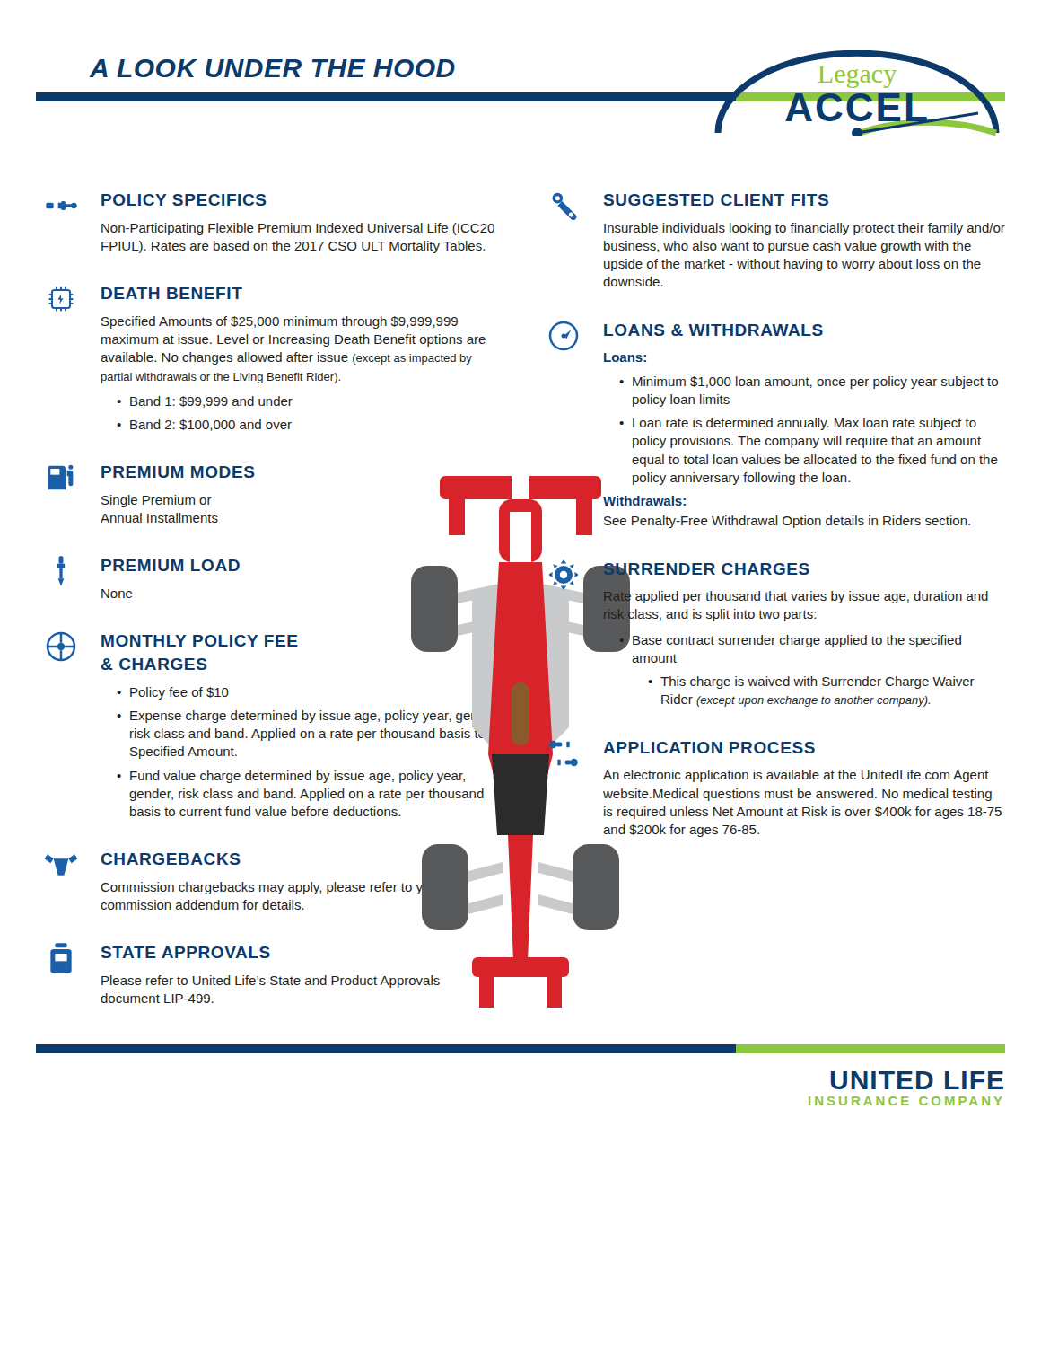A Look Under the Hood
Legacy
ACCEL
Policy Specifics
Non-Participating Flexible Premium Indexed Universal Life (ICC20 FPIUL). Rates are based on the 2017 CSO ULT Mortality Tables.
Death Benefit
Specified Amounts of $25,000 minimum through $9,999,999 maximum at issue. Level or Increasing Death Benefit options are available. No changes allowed after issue (except as impacted by partial withdrawals or the Living Benefit Rider).
Band 1: $99,999 and under
Band 2: $100,000 and over
Premium Modes
Single Premium or
Annual Installments
Premium Load
None
Monthly Policy Fee
& Charges
Policy fee of $10
Expense charge determined by issue age, policy year, gender, risk class and band. Applied on a rate per thousand basis to Specified Amount.
Fund value charge determined by issue age, policy year, gender, risk class and band. Applied on a rate per thousand basis to current fund value before deductions.
Chargebacks
Commission chargebacks may apply, please refer to your commission addendum for details.
State Approvals
Please refer to United Life’s State and Product Approvals document LIP-499.
Suggested Client Fits
Insurable individuals looking to financially protect their family and/or business, who also want to pursue cash value growth with the upside of the market - without having to worry about loss on the downside.
Loans & Withdrawals
Loans:
Minimum $1,000 loan amount, once per policy year subject to policy loan limits
Loan rate is determined annually. Max loan rate subject to policy provisions. The company will require that an amount equal to total loan values be allocated to the fixed fund on the policy anniversary following the loan.
Withdrawals:
See Penalty-Free Withdrawal Option details in Riders section.
Surrender Charges
Rate applied per thousand that varies by issue age, duration and risk class, and is split into two parts:
Base contract surrender charge applied to the specified amount
This charge is waived with Surrender Charge Waiver Rider (except upon exchange to another company).
Application Process
An electronic application is available at the UnitedLife.com Agent website.Medical questions must be answered. No medical testing is required unless Net Amount at Risk is over $400k for ages 18-75 and $200k for ages 76-85.
UNITED LIFE
INSURANCE COMPANY